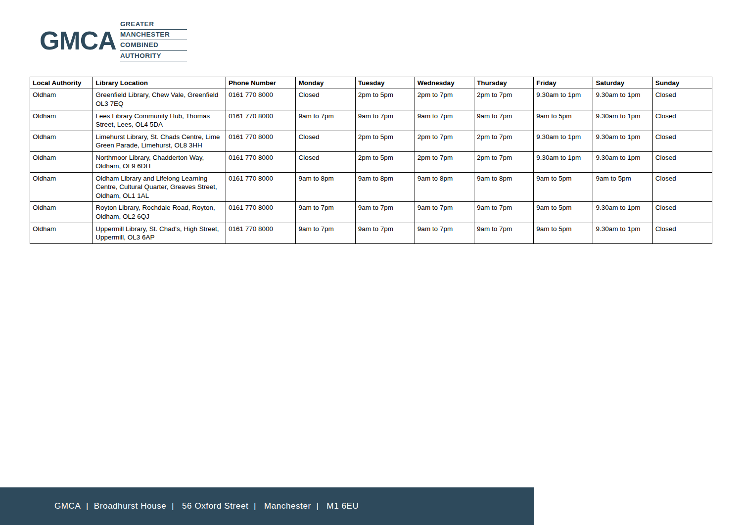GMCA
GREATER
MANCHESTER
COMBINED
AUTHORITY
| Local Authority | Library Location | Phone Number | Monday | Tuesday | Wednesday | Thursday | Friday | Saturday | Sunday |
| --- | --- | --- | --- | --- | --- | --- | --- | --- | --- |
| Oldham | Greenfield Library, Chew Vale, Greenfield OL3 7EQ | 0161 770 8000 | Closed | 2pm to 5pm | 2pm to 7pm | 2pm to 7pm | 9.30am to 1pm | 9.30am to 1pm | Closed |
| Oldham | Lees Library Community Hub, Thomas Street, Lees, OL4 5DA | 0161 770 8000 | 9am to 7pm | 9am to 7pm | 9am to 7pm | 9am to 7pm | 9am to 5pm | 9.30am to 1pm | Closed |
| Oldham | Limehurst Library, St. Chads Centre, Lime Green Parade, Limehurst, OL8 3HH | 0161 770 8000 | Closed | 2pm to 5pm | 2pm to 7pm | 2pm to 7pm | 9.30am to 1pm | 9.30am to 1pm | Closed |
| Oldham | Northmoor Library, Chadderton Way, Oldham, OL9 6DH | 0161 770 8000 | Closed | 2pm to 5pm | 2pm to 7pm | 2pm to 7pm | 9.30am to 1pm | 9.30am to 1pm | Closed |
| Oldham | Oldham Library and Lifelong Learning Centre, Cultural Quarter, Greaves Street, Oldham, OL1 1AL | 0161 770 8000 | 9am to 8pm | 9am to 8pm | 9am to 8pm | 9am to 8pm | 9am to 5pm | 9am to 5pm | Closed |
| Oldham | Royton Library, Rochdale Road, Royton, Oldham, OL2 6QJ | 0161 770 8000 | 9am to 7pm | 9am to 7pm | 9am to 7pm | 9am to 7pm | 9am to 5pm | 9.30am to 1pm | Closed |
| Oldham | Uppermill Library, St. Chad's, High Street, Uppermill, OL3 6AP | 0161 770 8000 | 9am to 7pm | 9am to 7pm | 9am to 7pm | 9am to 7pm | 9am to 5pm | 9.30am to 1pm | Closed |
GMCA | Broadhurst House | 56 Oxford Street | Manchester | M1 6EU